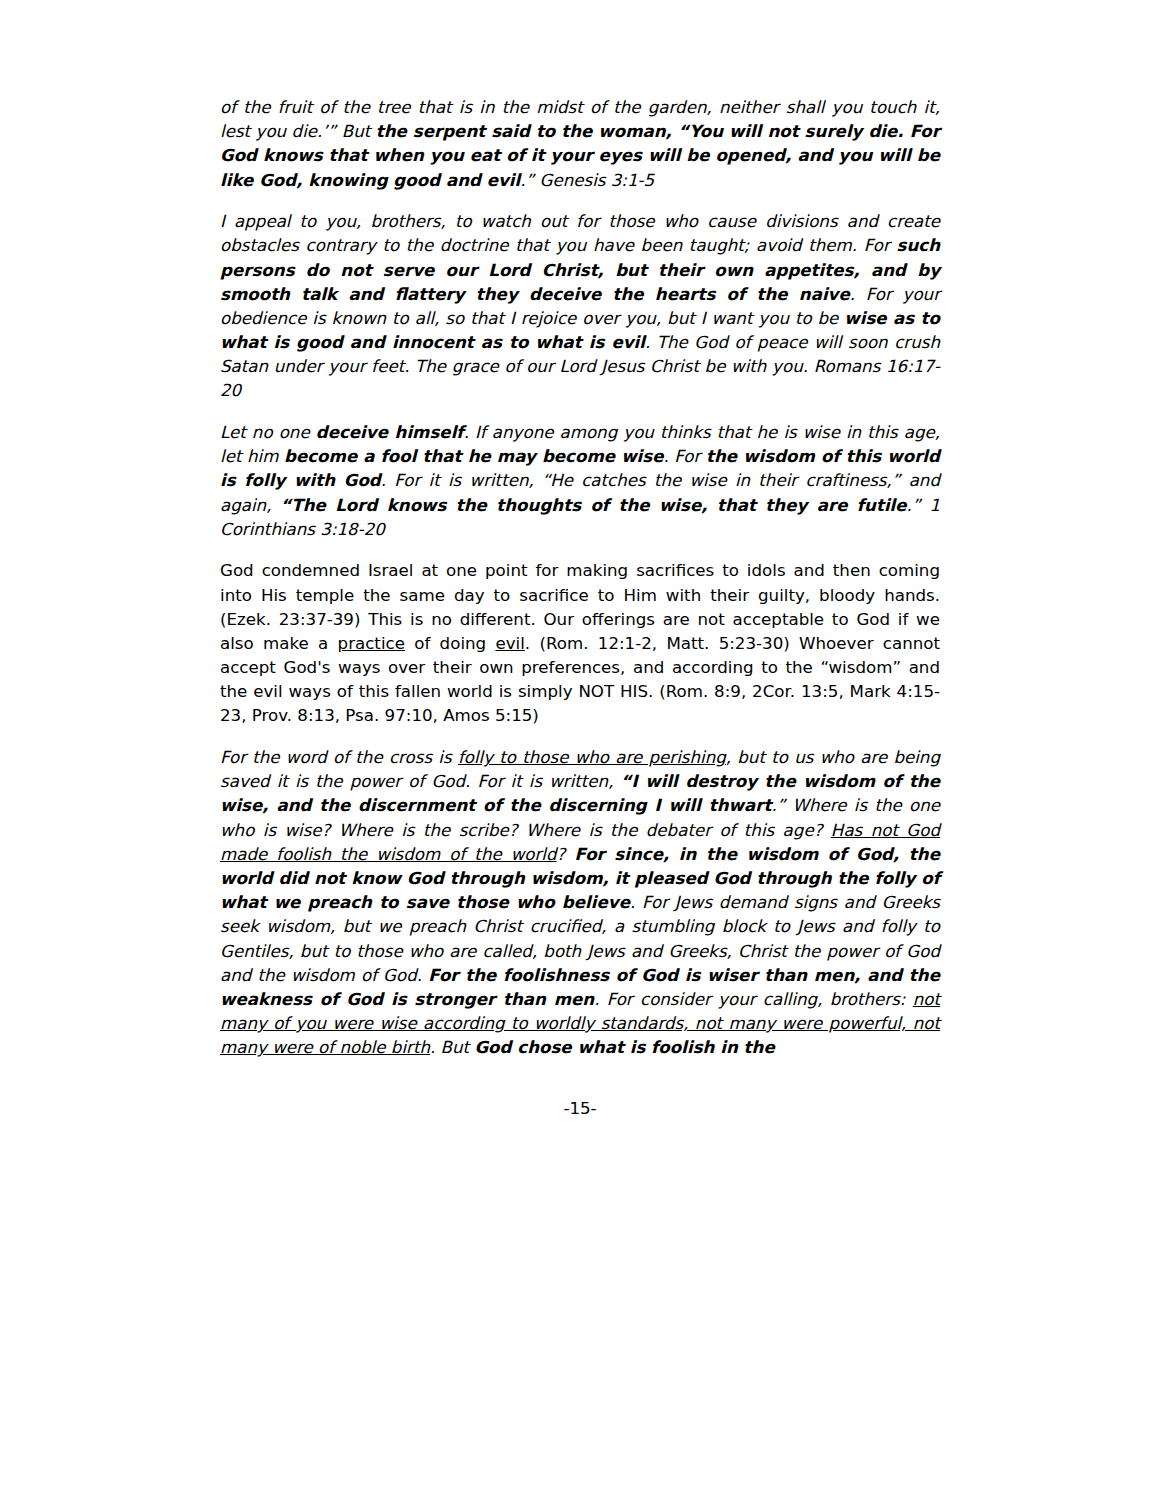of the fruit of the tree that is in the midst of the garden, neither shall you touch it, lest you die.’” But the serpent said to the woman, “You will not surely die. For God knows that when you eat of it your eyes will be opened, and you will be like God, knowing good and evil.” Genesis 3:1-5
I appeal to you, brothers, to watch out for those who cause divisions and create obstacles contrary to the doctrine that you have been taught; avoid them. For such persons do not serve our Lord Christ, but their own appetites, and by smooth talk and flattery they deceive the hearts of the naive. For your obedience is known to all, so that I rejoice over you, but I want you to be wise as to what is good and innocent as to what is evil. The God of peace will soon crush Satan under your feet. The grace of our Lord Jesus Christ be with you. Romans 16:17-20
Let no one deceive himself. If anyone among you thinks that he is wise in this age, let him become a fool that he may become wise. For the wisdom of this world is folly with God. For it is written, “He catches the wise in their craftiness,” and again, “The Lord knows the thoughts of the wise, that they are futile.” 1 Corinthians 3:18-20
God condemned Israel at one point for making sacrifices to idols and then coming into His temple the same day to sacrifice to Him with their guilty, bloody hands. (Ezek. 23:37-39) This is no different. Our offerings are not acceptable to God if we also make a practice of doing evil. (Rom. 12:1-2, Matt. 5:23-30) Whoever cannot accept God's ways over their own preferences, and according to the “wisdom” and the evil ways of this fallen world is simply NOT HIS. (Rom. 8:9, 2Cor. 13:5, Mark 4:15-23, Prov. 8:13, Psa. 97:10, Amos 5:15)
For the word of the cross is folly to those who are perishing, but to us who are being saved it is the power of God. For it is written, “I will destroy the wisdom of the wise, and the discernment of the discerning I will thwart.” Where is the one who is wise? Where is the scribe? Where is the debater of this age? Has not God made foolish the wisdom of the world? For since, in the wisdom of God, the world did not know God through wisdom, it pleased God through the folly of what we preach to save those who believe. For Jews demand signs and Greeks seek wisdom, but we preach Christ crucified, a stumbling block to Jews and folly to Gentiles, but to those who are called, both Jews and Greeks, Christ the power of God and the wisdom of God. For the foolishness of God is wiser than men, and the weakness of God is stronger than men. For consider your calling, brothers: not many of you were wise according to worldly standards, not many were powerful, not many were of noble birth. But God chose what is foolish in the
-15-